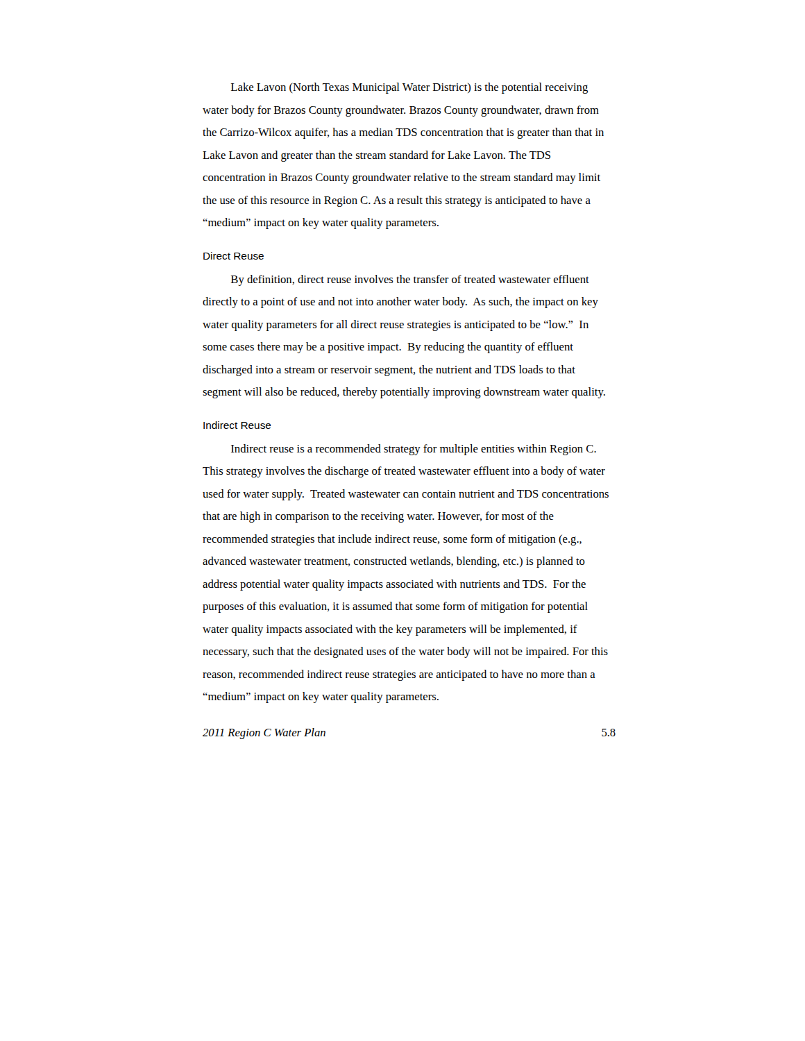Lake Lavon (North Texas Municipal Water District) is the potential receiving water body for Brazos County groundwater. Brazos County groundwater, drawn from the Carrizo-Wilcox aquifer, has a median TDS concentration that is greater than that in Lake Lavon and greater than the stream standard for Lake Lavon. The TDS concentration in Brazos County groundwater relative to the stream standard may limit the use of this resource in Region C. As a result this strategy is anticipated to have a “medium” impact on key water quality parameters.
Direct Reuse
By definition, direct reuse involves the transfer of treated wastewater effluent directly to a point of use and not into another water body. As such, the impact on key water quality parameters for all direct reuse strategies is anticipated to be “low.” In some cases there may be a positive impact. By reducing the quantity of effluent discharged into a stream or reservoir segment, the nutrient and TDS loads to that segment will also be reduced, thereby potentially improving downstream water quality.
Indirect Reuse
Indirect reuse is a recommended strategy for multiple entities within Region C. This strategy involves the discharge of treated wastewater effluent into a body of water used for water supply. Treated wastewater can contain nutrient and TDS concentrations that are high in comparison to the receiving water. However, for most of the recommended strategies that include indirect reuse, some form of mitigation (e.g., advanced wastewater treatment, constructed wetlands, blending, etc.) is planned to address potential water quality impacts associated with nutrients and TDS. For the purposes of this evaluation, it is assumed that some form of mitigation for potential water quality impacts associated with the key parameters will be implemented, if necessary, such that the designated uses of the water body will not be impaired. For this reason, recommended indirect reuse strategies are anticipated to have no more than a “medium” impact on key water quality parameters.
2011 Region C Water Plan 5.8